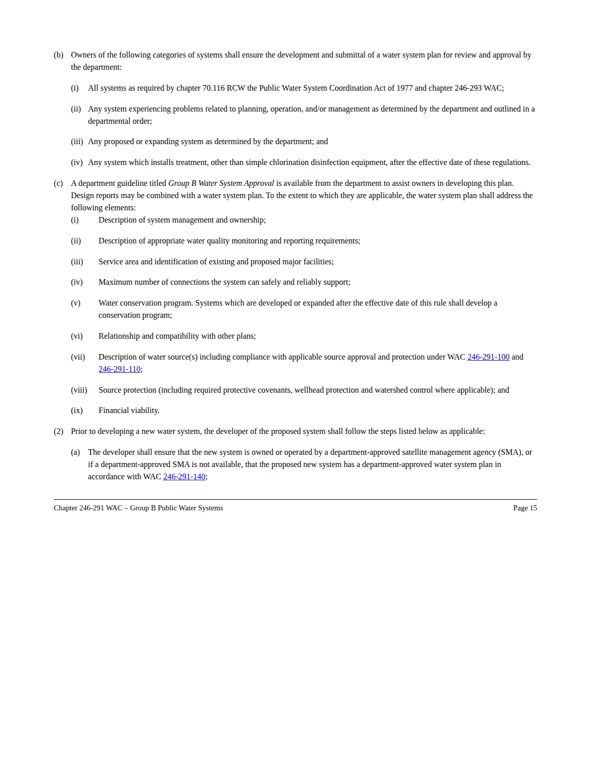(b)
Owners of the following categories of systems shall ensure the development and submittal of a water system plan for review and approval by the department:
(i)
All systems as required by chapter 70.116 RCW the Public Water System Coordination Act of 1977 and chapter 246-293 WAC;
(ii)
Any system experiencing problems related to planning, operation, and/or management as determined by the department and outlined in a departmental order;
(iii)
Any proposed or expanding system as determined by the department; and
(iv)
Any system which installs treatment, other than simple chlorination disinfection equipment, after the effective date of these regulations.
(c)
A department guideline titled Group B Water System Approval is available from the department to assist owners in developing this plan. Design reports may be combined with a water system plan. To the extent to which they are applicable, the water system plan shall address the following elements:
(i)
Description of system management and ownership;
(ii)
Description of appropriate water quality monitoring and reporting requirements;
(iii)
Service area and identification of existing and proposed major facilities;
(iv)
Maximum number of connections the system can safely and reliably support;
(v)
Water conservation program. Systems which are developed or expanded after the effective date of this rule shall develop a conservation program;
(vi)
Relationship and compatibility with other plans;
(vii)
Description of water source(s) including compliance with applicable source approval and protection under WAC 246-291-100 and 246-291-110;
(viii)
Source protection (including required protective covenants, wellhead protection and watershed control where applicable); and
(ix)
Financial viability.
(2)
Prior to developing a new water system, the developer of the proposed system shall follow the steps listed below as applicable:
(a)
The developer shall ensure that the new system is owned or operated by a department-approved satellite management agency (SMA), or if a department-approved SMA is not available, that the proposed new system has a department-approved water system plan in accordance with WAC 246-291-140;
Chapter 246-291 WAC – Group B Public Water Systems Page 15